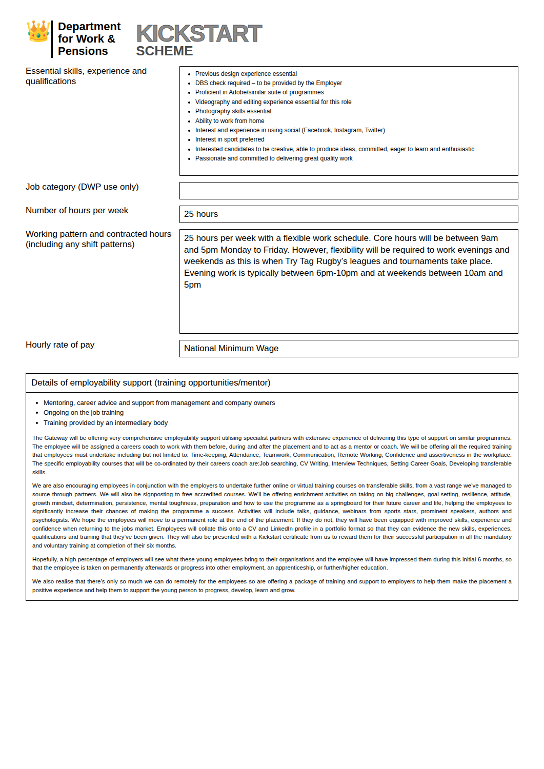👑
Department
for Work &
Pensions
KICKSTART
SCHEME
| Essential skills, experience and qualifications | Previous design experience essential DBS check required – to be provided by the Employer Proficient in Adobe/similar suite of programmes Videography and editing experience essential for this role Photography skills essential Ability to work from home Interest and experience in using social (Facebook, Instagram, Twitter) Interest in sport preferred Interested candidates to be creative, able to produce ideas, committed, eager to learn and enthusiastic Passionate and committed to delivering great quality work |
| Job category (DWP use only) | |
| Number of hours per week | 25 hours |
| Working pattern and contracted hours (including any shift patterns) | 25 hours per week with a flexible work schedule. Core hours will be between 9am and 5pm Monday to Friday. However, flexibility will be required to work evenings and weekends as this is when Try Tag Rugby’s leagues and tournaments take place. Evening work is typically between 6pm-10pm and at weekends between 10am and 5pm |
| Hourly rate of pay | National Minimum Wage |
Details of employability support (training opportunities/mentor)
Mentoring, career advice and support from management and company owners
Ongoing on the job training
Training provided by an intermediary body
The Gateway will be offering very comprehensive employability support utilising specialist partners with extensive experience of delivering this type of support on similar programmes. The employee will be assigned a careers coach to work with them before, during and after the placement and to act as a mentor or coach. We will be offering all the required training that employees must undertake including but not limited to: Time-keeping, Attendance, Teamwork, Communication, Remote Working, Confidence and assertiveness in the workplace. The specific employability courses that will be co-ordinated by their careers coach are:Job searching, CV Writing, Interview Techniques, Setting Career Goals, Developing transferable skills.
We are also encouraging employees in conjunction with the employers to undertake further online or virtual training courses on transferable skills, from a vast range we’ve managed to source through partners. We will also be signposting to free accredited courses. We’ll be offering enrichment activities on taking on big challenges, goal-setting, resilience, attitude, growth mindset, determination, persistence, mental toughness, preparation and how to use the programme as a springboard for their future career and life, helping the employees to significantly increase their chances of making the programme a success. Activities will include talks, guidance, webinars from sports stars, prominent speakers, authors and psychologists. We hope the employees will move to a permanent role at the end of the placement. If they do not, they will have been equipped with improved skills, experience and confidence when returning to the jobs market. Employees will collate this onto a CV and LinkedIn profile in a portfolio format so that they can evidence the new skills, experiences, qualifications and training that they’ve been given. They will also be presented with a Kickstart certificate from us to reward them for their successful participation in all the mandatory and voluntary training at completion of their six months.
Hopefully, a high percentage of employers will see what these young employees bring to their organisations and the employee will have impressed them during this initial 6 months, so that the employee is taken on permanently afterwards or progress into other employment, an apprenticeship, or further/higher education.
We also realise that there’s only so much we can do remotely for the employees so are offering a package of training and support to employers to help them make the placement a positive experience and help them to support the young person to progress, develop, learn and grow.